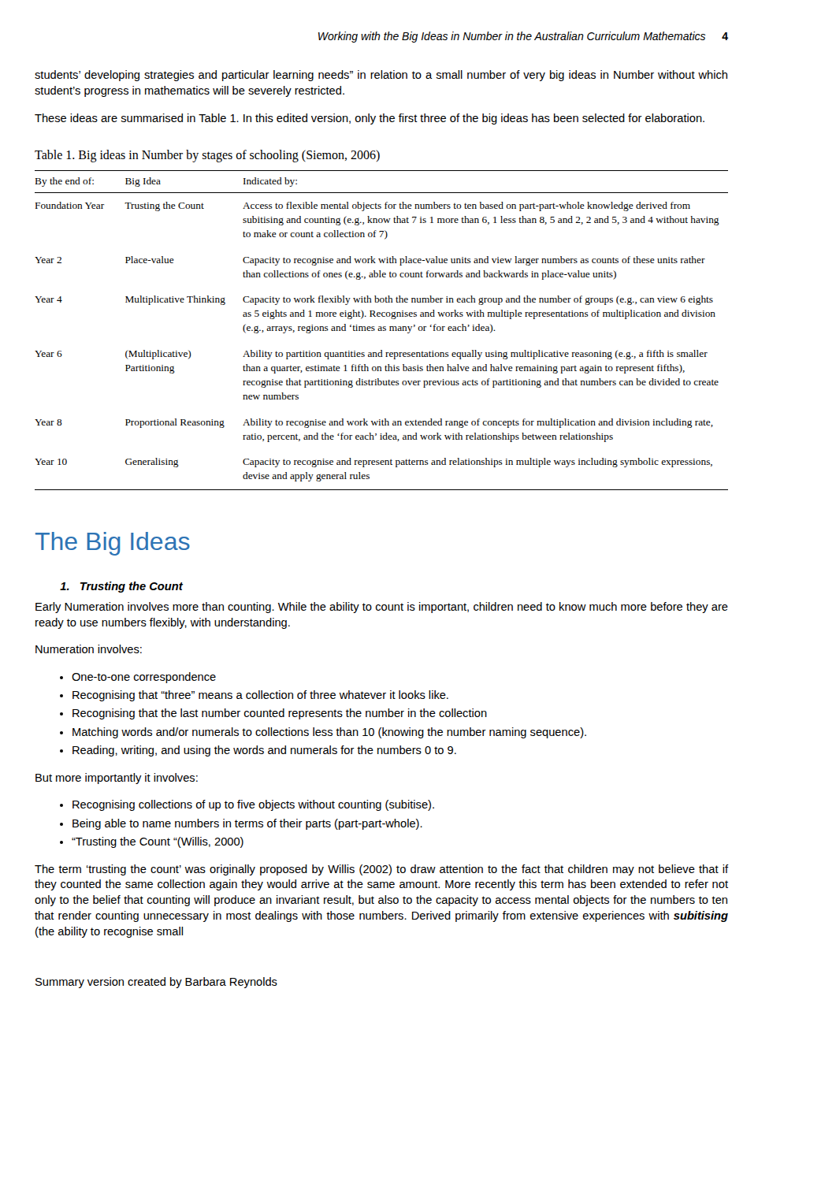Working with the Big Ideas in Number in the Australian Curriculum Mathematics 4
students’ developing strategies and particular learning needs” in relation to a small number of very big ideas in Number without which student’s progress in mathematics will be severely restricted.
These ideas are summarised in Table 1. In this edited version, only the first three of the big ideas has been selected for elaboration.
Table 1. Big ideas in Number by stages of schooling (Siemon, 2006)
| By the end of: | Big Idea | Indicated by: |
| --- | --- | --- |
| Foundation Year | Trusting the Count | Access to flexible mental objects for the numbers to ten based on part-part-whole knowledge derived from subitising and counting (e.g., know that 7 is 1 more than 6, 1 less than 8, 5 and 2, 2 and 5, 3 and 4 without having to make or count a collection of 7) |
| Year 2 | Place-value | Capacity to recognise and work with place-value units and view larger numbers as counts of these units rather than collections of ones (e.g., able to count forwards and backwards in place-value units) |
| Year 4 | Multiplicative Thinking | Capacity to work flexibly with both the number in each group and the number of groups (e.g., can view 6 eights as 5 eights and 1 more eight). Recognises and works with multiple representations of multiplication and division (e.g., arrays, regions and ‘times as many’ or ‘for each’ idea). |
| Year 6 | (Multiplicative) Partitioning | Ability to partition quantities and representations equally using multiplicative reasoning (e.g., a fifth is smaller than a quarter, estimate 1 fifth on this basis then halve and halve remaining part again to represent fifths), recognise that partitioning distributes over previous acts of partitioning and that numbers can be divided to create new numbers |
| Year 8 | Proportional Reasoning | Ability to recognise and work with an extended range of concepts for multiplication and division including rate, ratio, percent, and the ‘for each’ idea, and work with relationships between relationships |
| Year 10 | Generalising | Capacity to recognise and represent patterns and relationships in multiple ways including symbolic expressions, devise and apply general rules |
The Big Ideas
1. Trusting the Count
Early Numeration involves more than counting. While the ability to count is important, children need to know much more before they are ready to use numbers flexibly, with understanding.
Numeration involves:
One-to-one correspondence
Recognising that “three” means a collection of three whatever it looks like.
Recognising that the last number counted represents the number in the collection
Matching words and/or numerals to collections less than 10 (knowing the number naming sequence).
Reading, writing, and using the words and numerals for the numbers 0 to 9.
But more importantly it involves:
Recognising collections of up to five objects without counting (subitise).
Being able to name numbers in terms of their parts (part-part-whole).
“Trusting the Count “(Willis, 2000)
The term ‘trusting the count’ was originally proposed by Willis (2002) to draw attention to the fact that children may not believe that if they counted the same collection again they would arrive at the same amount. More recently this term has been extended to refer not only to the belief that counting will produce an invariant result, but also to the capacity to access mental objects for the numbers to ten that render counting unnecessary in most dealings with those numbers. Derived primarily from extensive experiences with subitising (the ability to recognise small
Summary version created by Barbara Reynolds